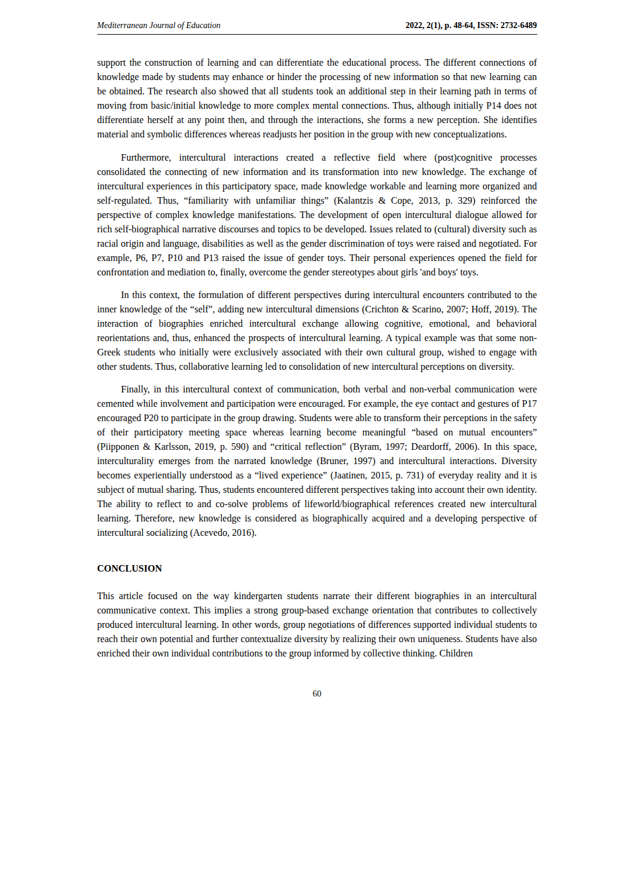Mediterranean Journal of Education 2022, 2(1), p. 48-64, ISSN: 2732-6489
support the construction of learning and can differentiate the educational process. The different connections of knowledge made by students may enhance or hinder the processing of new information so that new learning can be obtained. The research also showed that all students took an additional step in their learning path in terms of moving from basic/initial knowledge to more complex mental connections. Thus, although initially P14 does not differentiate herself at any point then, and through the interactions, she forms a new perception. She identifies material and symbolic differences whereas readjusts her position in the group with new conceptualizations.
Furthermore, intercultural interactions created a reflective field where (post)cognitive processes consolidated the connecting of new information and its transformation into new knowledge. The exchange of intercultural experiences in this participatory space, made knowledge workable and learning more organized and self-regulated. Thus, “familiarity with unfamiliar things” (Kalantzis & Cope, 2013, p. 329) reinforced the perspective of complex knowledge manifestations. The development of open intercultural dialogue allowed for rich self-biographical narrative discourses and topics to be developed. Issues related to (cultural) diversity such as racial origin and language, disabilities as well as the gender discrimination of toys were raised and negotiated. For example, P6, P7, P10 and P13 raised the issue of gender toys. Their personal experiences opened the field for confrontation and mediation to, finally, overcome the gender stereotypes about girls 'and boys' toys.
In this context, the formulation of different perspectives during intercultural encounters contributed to the inner knowledge of the “self”, adding new intercultural dimensions (Crichton & Scarino, 2007; Hoff, 2019). The interaction of biographies enriched intercultural exchange allowing cognitive, emotional, and behavioral reorientations and, thus, enhanced the prospects of intercultural learning. A typical example was that some non-Greek students who initially were exclusively associated with their own cultural group, wished to engage with other students. Thus, collaborative learning led to consolidation of new intercultural perceptions on diversity.
Finally, in this intercultural context of communication, both verbal and non-verbal communication were cemented while involvement and participation were encouraged. For example, the eye contact and gestures of P17 encouraged P20 to participate in the group drawing. Students were able to transform their perceptions in the safety of their participatory meeting space whereas learning become meaningful “based on mutual encounters” (Piipponen & Karlsson, 2019, p. 590) and “critical reflection” (Byram, 1997; Deardorff, 2006). In this space, interculturality emerges from the narrated knowledge (Bruner, 1997) and intercultural interactions. Diversity becomes experientially understood as a “lived experience” (Jaatinen, 2015, p. 731) of everyday reality and it is subject of mutual sharing. Thus, students encountered different perspectives taking into account their own identity. The ability to reflect to and co-solve problems of lifeworld/biographical references created new intercultural learning. Therefore, new knowledge is considered as biographically acquired and a developing perspective of intercultural socializing (Acevedo, 2016).
Conclusion
This article focused on the way kindergarten students narrate their different biographies in an intercultural communicative context. This implies a strong group-based exchange orientation that contributes to collectively produced intercultural learning. In other words, group negotiations of differences supported individual students to reach their own potential and further contextualize diversity by realizing their own uniqueness. Students have also enriched their own individual contributions to the group informed by collective thinking. Children
60